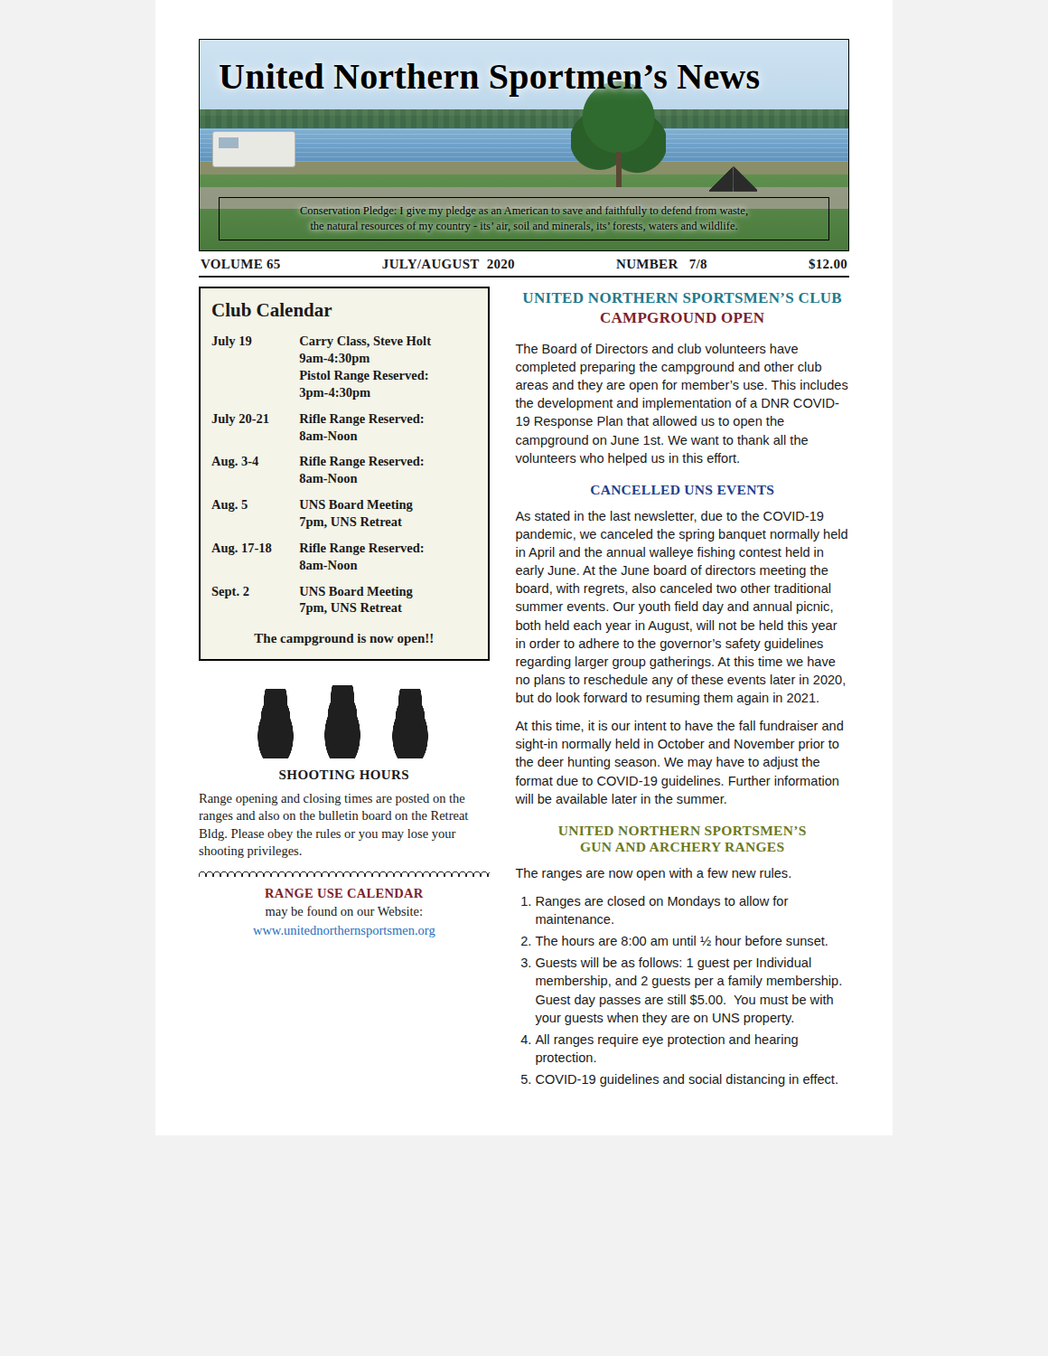United Northern Sportmen’s News
Conservation Pledge: I give my pledge as an American to save and faithfully to defend from waste,
the natural resources of my country - its’ air, soil and minerals, its’ forests, waters and wildlife.
VOLUME 65 JULY/AUGUST 2020 NUMBER 7/8 $12.00
Club Calendar
July 19
Carry Class, Steve Holt
9am-4:30pm
Pistol Range Reserved:
3pm-4:30pm
July 20-21
Rifle Range Reserved:
8am-Noon
Aug. 3-4
Rifle Range Reserved:
8am-Noon
Aug. 5
UNS Board Meeting
7pm, UNS Retreat
Aug. 17-18
Rifle Range Reserved:
8am-Noon
Sept. 2
UNS Board Meeting
7pm, UNS Retreat
The campground is now open!!
SHOOTING HOURS
Range opening and closing times are posted on the ranges and also on the bulletin board on the Retreat Bldg. Please obey the rules or you may lose your shooting privileges.
RANGE USE CALENDAR
may be found on our Website:
www.unitednorthernsportsmen.org
UNITED NORTHERN SPORTSMEN’S CLUB CAMPGROUND OPEN
The Board of Directors and club volunteers have completed preparing the campground and other club areas and they are open for member’s use. This includes the development and implementation of a DNR COVID-19 Response Plan that allowed us to open the campground on June 1st. We want to thank all the volunteers who helped us in this effort.
CANCELLED UNS EVENTS
As stated in the last newsletter, due to the COVID-19 pandemic, we canceled the spring banquet normally held in April and the annual walleye fishing contest held in early June. At the June board of directors meeting the board, with regrets, also canceled two other traditional summer events. Our youth field day and annual picnic, both held each year in August, will not be held this year in order to adhere to the governor’s safety guidelines regarding larger group gatherings. At this time we have no plans to reschedule any of these events later in 2020, but do look forward to resuming them again in 2021.
At this time, it is our intent to have the fall fundraiser and sight-in normally held in October and November prior to the deer hunting season. We may have to adjust the format due to COVID-19 guidelines. Further information will be available later in the summer.
UNITED NORTHERN SPORTSMEN’S
GUN AND ARCHERY RANGES
The ranges are now open with a few new rules.
Ranges are closed on Mondays to allow for maintenance.
The hours are 8:00 am until ½ hour before sunset.
Guests will be as follows: 1 guest per Individual membership, and 2 guests per a family membership. Guest day passes are still $5.00. You must be with your guests when they are on UNS property.
All ranges require eye protection and hearing protection.
COVID-19 guidelines and social distancing in effect.